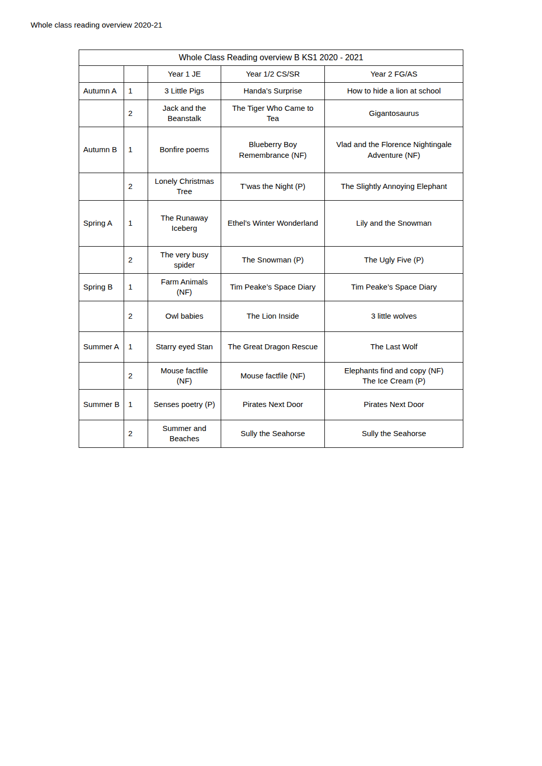Whole class reading overview 2020-21
Whole Class Reading overview B KS1 2020 - 2021
| | | Year 1 JE | Year 1/2 CS/SR | Year 2 FG/AS |
| Autumn A | 1 | 3 Little Pigs | Handa’s Surprise | How to hide a lion at school |
| | 2 | Jack and the Beanstalk | The Tiger Who Came to Tea | Gigantosaurus |
| Autumn B | 1 | Bonfire poems | Blueberry Boy Remembrance (NF) | Vlad and the Florence Nightingale Adventure (NF) |
| | 2 | Lonely Christmas Tree | T’was the Night (P) | The Slightly Annoying Elephant |
| Spring A | 1 | The Runaway Iceberg | Ethel’s Winter Wonderland | Lily and the Snowman |
| | 2 | The very busy spider | The Snowman (P) | The Ugly Five (P) |
| Spring B | 1 | Farm Animals (NF) | Tim Peake’s Space Diary | Tim Peake’s Space Diary |
| | 2 | Owl babies | The Lion Inside | 3 little wolves |
| Summer A | 1 | Starry eyed Stan | The Great Dragon Rescue | The Last Wolf |
| | 2 | Mouse factfile (NF) | Mouse factfile (NF) | Elephants find and copy (NF) The Ice Cream (P) |
| Summer B | 1 | Senses poetry (P) | Pirates Next Door | Pirates Next Door |
| | 2 | Summer and Beaches | Sully the Seahorse | Sully the Seahorse |